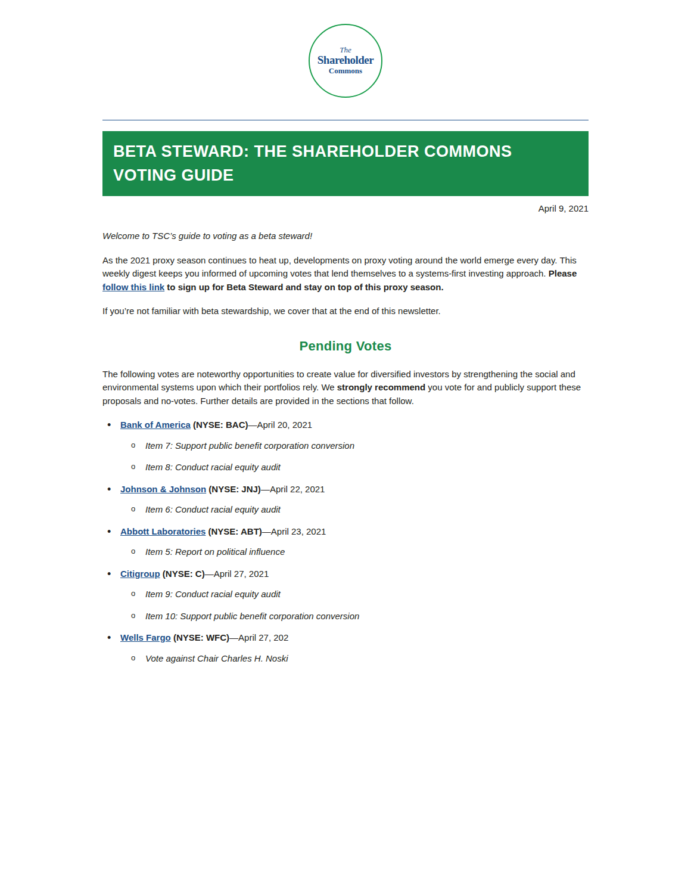The
Shareholder
Commons
BETA STEWARD: THE SHAREHOLDER COMMONS VOTING GUIDE
April 9, 2021
Welcome to TSC’s guide to voting as a beta steward!
As the 2021 proxy season continues to heat up, developments on proxy voting around the world emerge every day. This weekly digest keeps you informed of upcoming votes that lend themselves to a systems-first investing approach. Please follow this link to sign up for Beta Steward and stay on top of this proxy season.
If you’re not familiar with beta stewardship, we cover that at the end of this newsletter.
Pending Votes
The following votes are noteworthy opportunities to create value for diversified investors by strengthening the social and environmental systems upon which their portfolios rely. We strongly recommend you vote for and publicly support these proposals and no-votes. Further details are provided in the sections that follow.
Bank of America (NYSE: BAC)—April 20, 2021
Item 7: Support public benefit corporation conversion
Item 8: Conduct racial equity audit
Johnson & Johnson (NYSE: JNJ)—April 22, 2021
Item 6: Conduct racial equity audit
Abbott Laboratories (NYSE: ABT)—April 23, 2021
Item 5: Report on political influence
Citigroup (NYSE: C)—April 27, 2021
Item 9: Conduct racial equity audit
Item 10: Support public benefit corporation conversion
Wells Fargo (NYSE: WFC)—April 27, 202
Vote against Chair Charles H. Noski